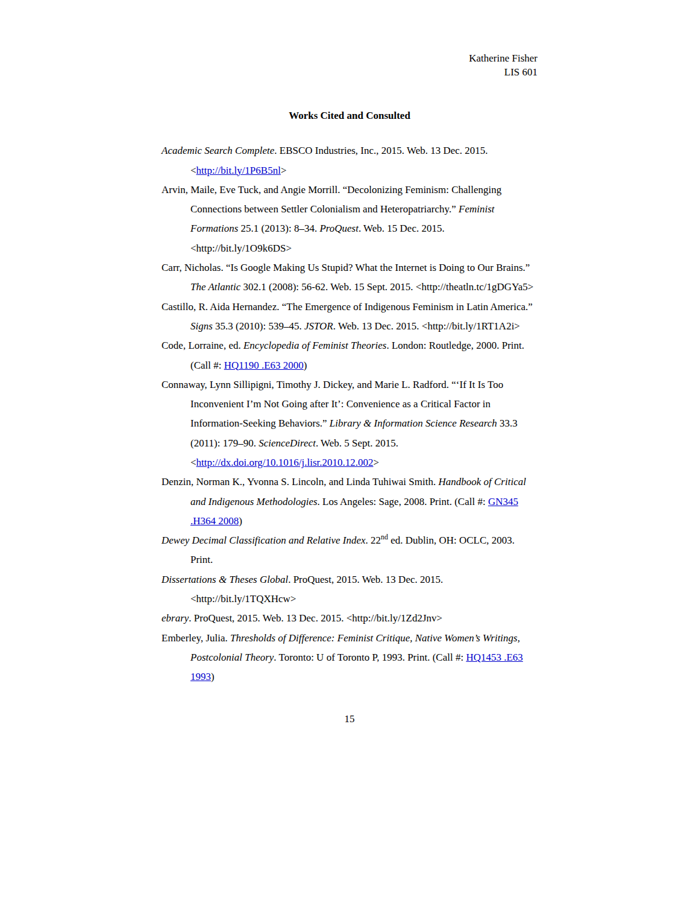Katherine Fisher
LIS 601
Works Cited and Consulted
Academic Search Complete. EBSCO Industries, Inc., 2015. Web. 13 Dec. 2015. <http://bit.ly/1P6B5nl>
Arvin, Maile, Eve Tuck, and Angie Morrill. “Decolonizing Feminism: Challenging Connections between Settler Colonialism and Heteropatriarchy.” Feminist Formations 25.1 (2013): 8–34. ProQuest. Web. 15 Dec. 2015. <http://bit.ly/1O9k6DS>
Carr, Nicholas. “Is Google Making Us Stupid? What the Internet is Doing to Our Brains.” The Atlantic 302.1 (2008): 56-62. Web. 15 Sept. 2015. <http://theatln.tc/1gDGYa5>
Castillo, R. Aida Hernandez. “The Emergence of Indigenous Feminism in Latin America.” Signs 35.3 (2010): 539–45. JSTOR. Web. 13 Dec. 2015. <http://bit.ly/1RT1A2i>
Code, Lorraine, ed. Encyclopedia of Feminist Theories. London: Routledge, 2000. Print. (Call #: HQ1190 .E63 2000)
Connaway, Lynn Sillipigni, Timothy J. Dickey, and Marie L. Radford. “‘If It Is Too Inconvenient I’m Not Going after It’: Convenience as a Critical Factor in Information-Seeking Behaviors.” Library & Information Science Research 33.3 (2011): 179–90. ScienceDirect. Web. 5 Sept. 2015. <http://dx.doi.org/10.1016/j.lisr.2010.12.002>
Denzin, Norman K., Yvonna S. Lincoln, and Linda Tuhiwai Smith. Handbook of Critical and Indigenous Methodologies. Los Angeles: Sage, 2008. Print. (Call #: GN345 .H364 2008)
Dewey Decimal Classification and Relative Index. 22nd ed. Dublin, OH: OCLC, 2003. Print.
Dissertations & Theses Global. ProQuest, 2015. Web. 13 Dec. 2015. <http://bit.ly/1TQXHcw>
ebrary. ProQuest, 2015. Web. 13 Dec. 2015. <http://bit.ly/1Zd2Jnv>
Emberley, Julia. Thresholds of Difference: Feminist Critique, Native Women’s Writings, Postcolonial Theory. Toronto: U of Toronto P, 1993. Print. (Call #: HQ1453 .E63 1993)
15